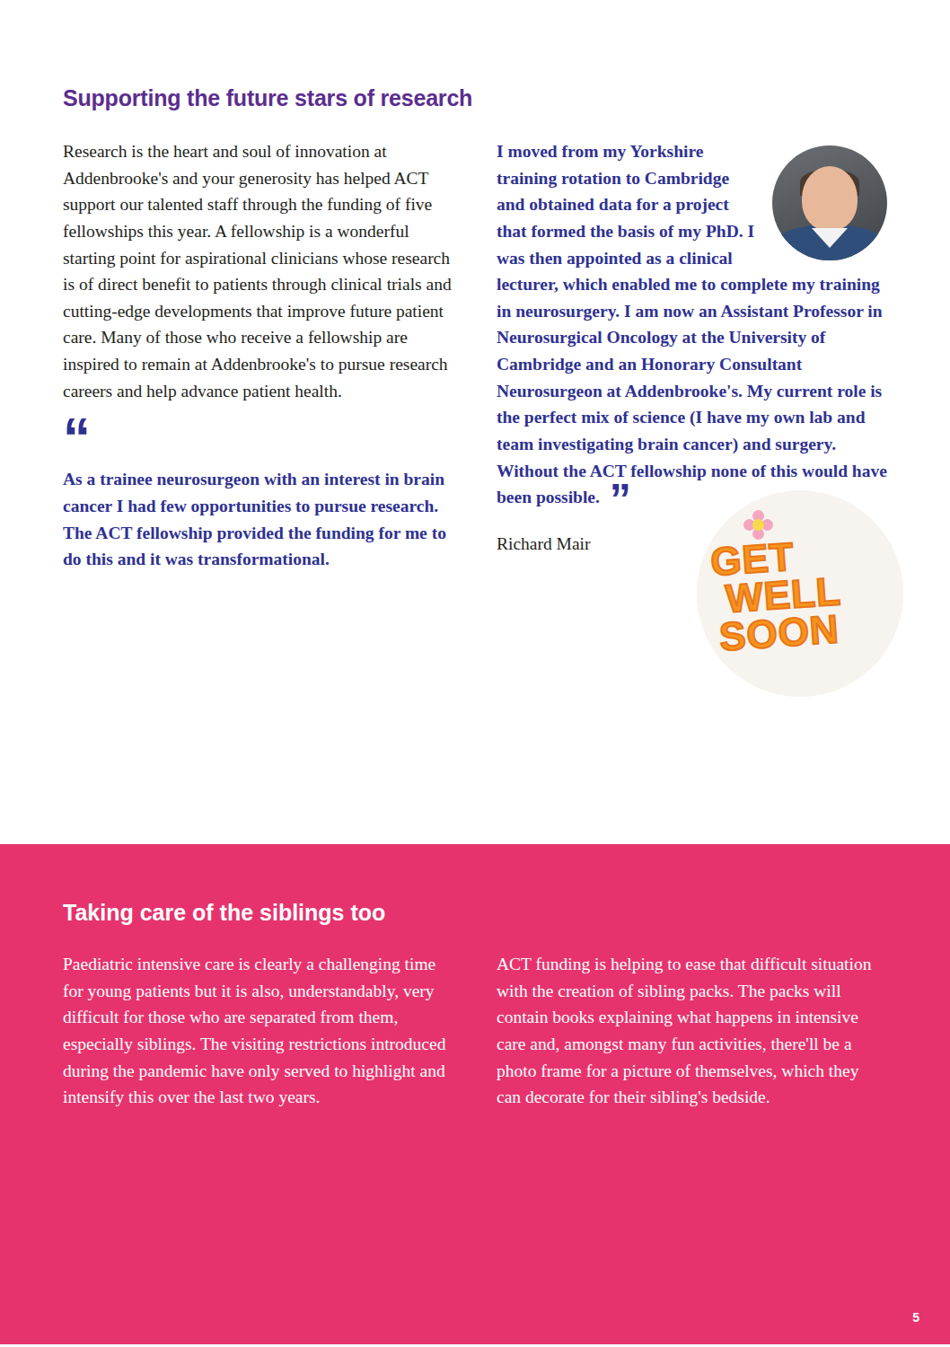Supporting the future stars of research
Research is the heart and soul of innovation at Addenbrooke's and your generosity has helped ACT support our talented staff through the funding of five fellowships this year. A fellowship is a wonderful starting point for aspirational clinicians whose research is of direct benefit to patients through clinical trials and cutting-edge developments that improve future patient care. Many of those who receive a fellowship are inspired to remain at Addenbrooke's to pursue research careers and help advance patient health.
“
As a trainee neurosurgeon with an interest in brain cancer I had few opportunities to pursue research. The ACT fellowship provided the funding for me to do this and it was transformational.
I moved from my Yorkshire training rotation to Cambridge and obtained data for a project that formed the basis of my PhD. I was then appointed as a clinical lecturer, which enabled me to complete my training in neurosurgery. I am now an Assistant Professor in Neurosurgical Oncology at the University of Cambridge and an Honorary Consultant Neurosurgeon at Addenbrooke's. My current role is the perfect mix of science (I have my own lab and team investigating brain cancer) and surgery. Without the ACT fellowship none of this would have been possible. ”
Richard Mair
GET WELL SOON
Taking care of the siblings too
Paediatric intensive care is clearly a challenging time for young patients but it is also, understandably, very difficult for those who are separated from them, especially siblings. The visiting restrictions introduced during the pandemic have only served to highlight and intensify this over the last two years.
ACT funding is helping to ease that difficult situation with the creation of sibling packs. The packs will contain books explaining what happens in intensive care and, amongst many fun activities, there'll be a photo frame for a picture of themselves, which they can decorate for their sibling's bedside.
5